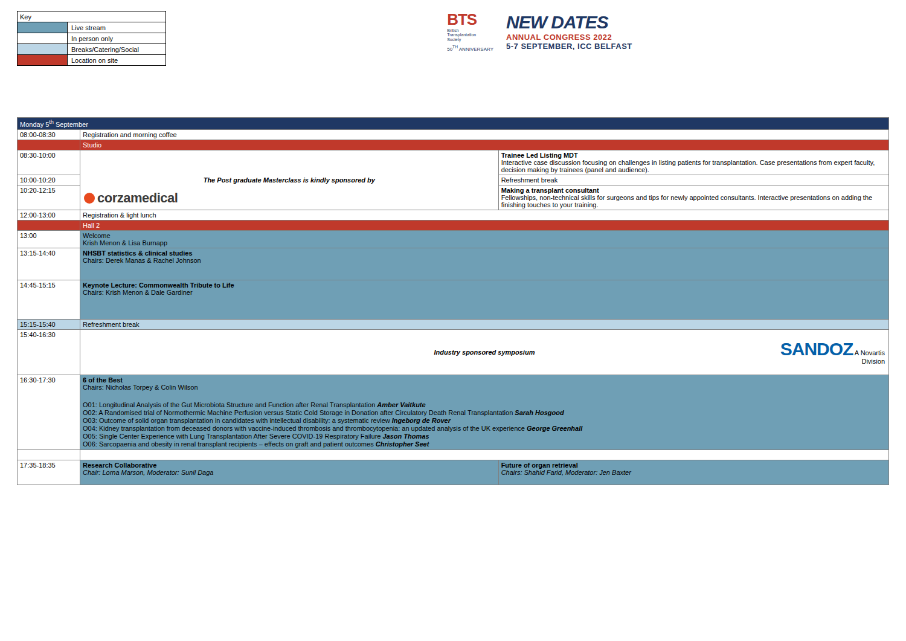| Key |
| | Live stream |
| | In person only |
| | Breaks/Catering/Social |
| | Location on site |
BTS
British
Transplantation
Society
50TH ANNIVERSARY
NEW DATES
ANNUAL CONGRESS 2022
5-7 SEPTEMBER, ICC BELFAST
| Monday 5 th September |
| 08:00-08:30 | Registration and morning coffee |
| | Studio |
| 08:30-10:00 | The Post graduate Masterclass is kindly sponsored by corzamedical | Trainee Led Listing MDT Interactive case discussion focusing on challenges in listing patients for transplantation. Case presentations from expert faculty, decision making by trainees (panel and audience). |
| 10:00-10:20 | Refreshment break |
| 10:20-12:15 | Making a transplant consultant Fellowships, non-technical skills for surgeons and tips for newly appointed consultants. Interactive presentations on adding the finishing touches to your training. |
| 12:00-13:00 | Registration & light lunch |
| | Hall 2 |
| 13:00 | Welcome Krish Menon & Lisa Burnapp |
| 13:15-14:40 | NHSBT statistics & clinical studies Chairs: Derek Manas & Rachel Johnson |
| 14:45-15:15 | Keynote Lecture: Commonwealth Tribute to Life Chairs: Krish Menon & Dale Gardiner |
| 15:15-15:40 | Refreshment break |
| 15:40-16:30 | Industry sponsored symposium SANDOZ A Novartis Division |
| 16:30-17:30 | 6 of the Best Chairs: Nicholas Torpey & Colin Wilson O01: Longitudinal Analysis of the Gut Microbiota Structure and Function after Renal Transplantation Amber Vaitkute O02: A Randomised trial of Normothermic Machine Perfusion versus Static Cold Storage in Donation after Circulatory Death Renal Transplantation Sarah Hosgood O03: Outcome of solid organ transplantation in candidates with intellectual disability: a systematic review Ingeborg de Rover O04: Kidney transplantation from deceased donors with vaccine-induced thrombosis and thrombocytopenia: an updated analysis of the UK experience George Greenhall O05: Single Center Experience with Lung Transplantation After Severe COVID-19 Respiratory Failure Jason Thomas O06: Sarcopaenia and obesity in renal transplant recipients – effects on graft and patient outcomes Christopher Seet |
| 17:35-18:35 | Research Collaborative Chair: Lorna Marson, Moderator: Sunil Daga | Future of organ retrieval Chairs: Shahid Farid, Moderator: Jen Baxter |